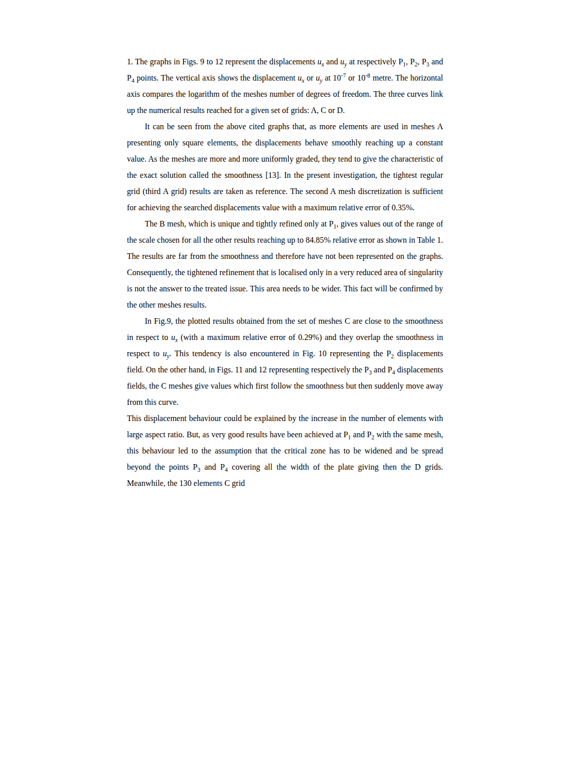1. The graphs in Figs. 9 to 12 represent the displacements ux and uy at respectively P1, P2, P3 and P4 points. The vertical axis shows the displacement ux or uy at 10-7 or 10-8 metre. The horizontal axis compares the logarithm of the meshes number of degrees of freedom. The three curves link up the numerical results reached for a given set of grids: A, C or D.
It can be seen from the above cited graphs that, as more elements are used in meshes A presenting only square elements, the displacements behave smoothly reaching up a constant value. As the meshes are more and more uniformly graded, they tend to give the characteristic of the exact solution called the smoothness [13]. In the present investigation, the tightest regular grid (third A grid) results are taken as reference. The second A mesh discretization is sufficient for achieving the searched displacements value with a maximum relative error of 0.35%.
The B mesh, which is unique and tightly refined only at P1, gives values out of the range of the scale chosen for all the other results reaching up to 84.85% relative error as shown in Table 1. The results are far from the smoothness and therefore have not been represented on the graphs. Consequently, the tightened refinement that is localised only in a very reduced area of singularity is not the answer to the treated issue. This area needs to be wider. This fact will be confirmed by the other meshes results.
In Fig.9, the plotted results obtained from the set of meshes C are close to the smoothness in respect to ux (with a maximum relative error of 0.29%) and they overlap the smoothness in respect to uy. This tendency is also encountered in Fig. 10 representing the P2 displacements field. On the other hand, in Figs. 11 and 12 representing respectively the P3 and P4 displacements fields, the C meshes give values which first follow the smoothness but then suddenly move away from this curve.
This displacement behaviour could be explained by the increase in the number of elements with large aspect ratio. But, as very good results have been achieved at P1 and P2 with the same mesh, this behaviour led to the assumption that the critical zone has to be widened and be spread beyond the points P3 and P4 covering all the width of the plate giving then the D grids. Meanwhile, the 130 elements C grid